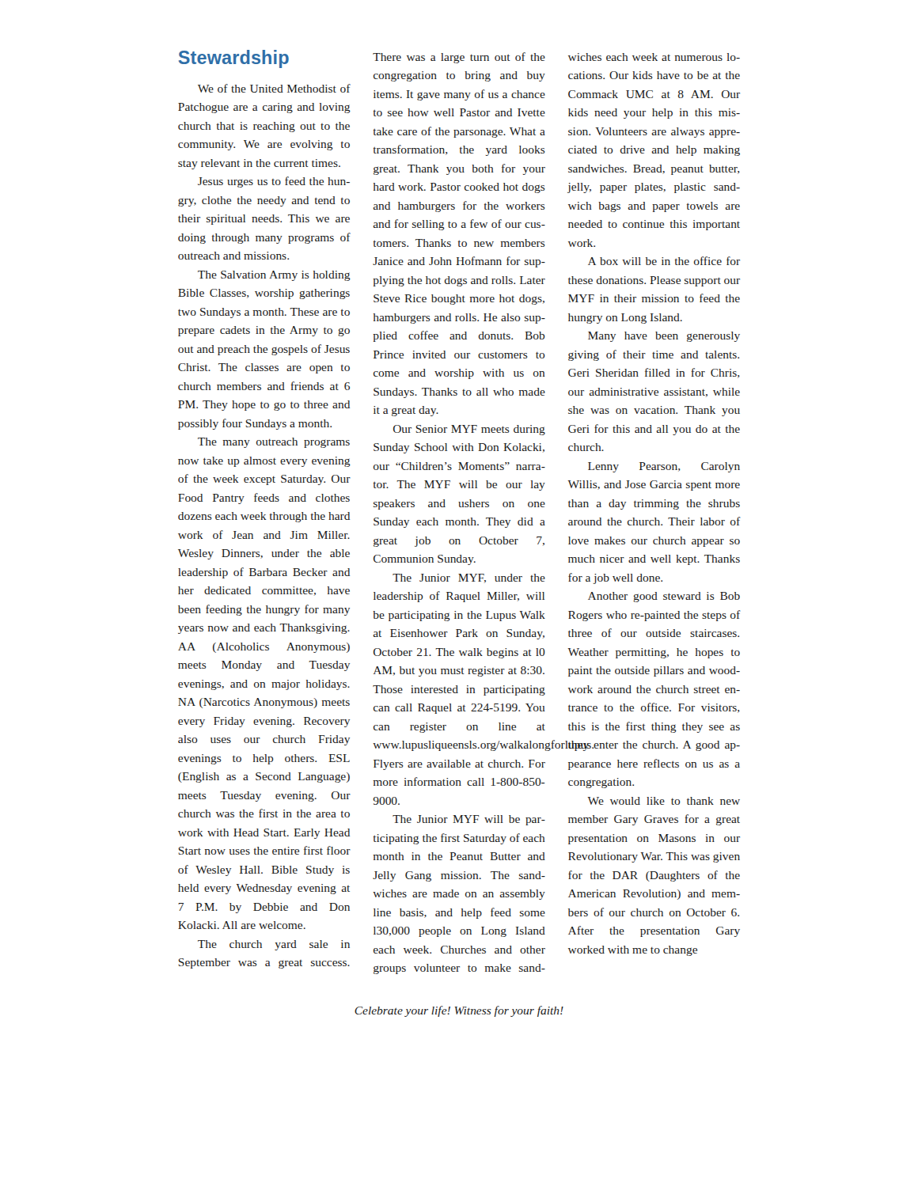Stewardship
We of the United Methodist of Patchogue are a caring and loving church that is reaching out to the community. We are evolving to stay relevant in the current times.
Jesus urges us to feed the hungry, clothe the needy and tend to their spiritual needs. This we are doing through many programs of outreach and missions.
The Salvation Army is holding Bible Classes, worship gatherings two Sundays a month. These are to prepare cadets in the Army to go out and preach the gospels of Jesus Christ. The classes are open to church members and friends at 6 PM. They hope to go to three and possibly four Sundays a month.
The many outreach programs now take up almost every evening of the week except Saturday. Our Food Pantry feeds and clothes dozens each week through the hard work of Jean and Jim Miller. Wesley Dinners, under the able leadership of Barbara Becker and her dedicated committee, have been feeding the hungry for many years now and each Thanksgiving. AA (Alcoholics Anonymous) meets Monday and Tuesday evenings, and on major holidays. NA (Narcotics Anonymous) meets every Friday evening. Recovery also uses our church Friday evenings to help others. ESL (English as a Second Language) meets Tuesday evening. Our church was the first in the area to work with Head Start. Early Head Start now uses the entire first floor of Wesley Hall. Bible Study is held every Wednesday evening at 7 P.M. by Debbie and Don Kolacki. All are welcome.
The church yard sale in September was a great success. There was a large turn out of the congregation to bring and buy items. It gave many of us a chance to see how well Pastor and Ivette take care of the parsonage. What a transformation, the yard looks great. Thank you both for your hard work. Pastor cooked hot dogs and hamburgers for the workers and for selling to a few of our customers. Thanks to new members Janice and John Hofmann for supplying the hot dogs and rolls. Later Steve Rice bought more hot dogs, hamburgers and rolls. He also supplied coffee and donuts. Bob Prince invited our customers to come and worship with us on Sundays. Thanks to all who made it a great day.
Our Senior MYF meets during Sunday School with Don Kolacki, our “Children’s Moments” narrator. The MYF will be our lay speakers and ushers on one Sunday each month. They did a great job on October 7, Communion Sunday.
The Junior MYF, under the leadership of Raquel Miller, will be participating in the Lupus Walk at Eisenhower Park on Sunday, October 21. The walk begins at l0 AM, but you must register at 8:30. Those interested in participating can call Raquel at 224-5199. You can register on line at www.lupusliqueensls.org/walkalongforlupus. Flyers are available at church. For more information call 1-800-850-9000.
The Junior MYF will be participating the first Saturday of each month in the Peanut Butter and Jelly Gang mission. The sandwiches are made on an assembly line basis, and help feed some l30,000 people on Long Island each week. Churches and other groups volunteer to make sandwiches each week at numerous locations. Our kids have to be at the Commack UMC at 8 AM. Our kids need your help in this mission. Volunteers are always appreciated to drive and help making sandwiches. Bread, peanut butter, jelly, paper plates, plastic sandwich bags and paper towels are needed to continue this important work.
A box will be in the office for these donations. Please support our MYF in their mission to feed the hungry on Long Island.
Many have been generously giving of their time and talents. Geri Sheridan filled in for Chris, our administrative assistant, while she was on vacation. Thank you Geri for this and all you do at the church.
Lenny Pearson, Carolyn Willis, and Jose Garcia spent more than a day trimming the shrubs around the church. Their labor of love makes our church appear so much nicer and well kept. Thanks for a job well done.
Another good steward is Bob Rogers who re-painted the steps of three of our outside staircases. Weather permitting, he hopes to paint the outside pillars and woodwork around the church street entrance to the office. For visitors, this is the first thing they see as they enter the church. A good appearance here reflects on us as a congregation.
We would like to thank new member Gary Graves for a great presentation on Masons in our Revolutionary War. This was given for the DAR (Daughters of the American Revolution) and members of our church on October 6. After the presentation Gary worked with me to change
Celebrate your life! Witness for your faith!